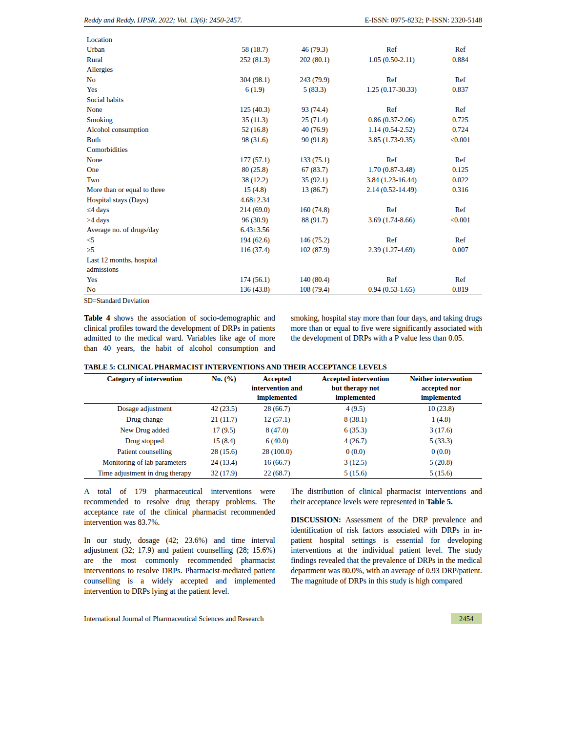Reddy and Reddy, IJPSR, 2022; Vol. 13(6): 2450-2457.
E-ISSN: 0975-8232; P-ISSN: 2320-5148
| Location | | | | |
| Urban | 58 (18.7) | 46 (79.3) | Ref | Ref |
| Rural | 252 (81.3) | 202 (80.1) | 1.05 (0.50-2.11) | 0.884 |
| Allergies | | | | |
| No | 304 (98.1) | 243 (79.9) | Ref | Ref |
| Yes | 6 (1.9) | 5 (83.3) | 1.25 (0.17-30.33) | 0.837 |
| Social habits | | | | |
| None | 125 (40.3) | 93 (74.4) | Ref | Ref |
| Smoking | 35 (11.3) | 25 (71.4) | 0.86 (0.37-2.06) | 0.725 |
| Alcohol consumption | 52 (16.8) | 40 (76.9) | 1.14 (0.54-2.52) | 0.724 |
| Both | 98 (31.6) | 90 (91.8) | 3.85 (1.73-9.35) | <0.001 |
| Comorbidities | | | | |
| None | 177 (57.1) | 133 (75.1) | Ref | Ref |
| One | 80 (25.8) | 67 (83.7) | 1.70 (0.87-3.48) | 0.125 |
| Two | 38 (12.2) | 35 (92.1) | 3.84 (1.23-16.44) | 0.022 |
| More than or equal to three | 15 (4.8) | 13 (86.7) | 2.14 (0.52-14.49) | 0.316 |
| Hospital stays (Days) | 4.68±2.34 | | | |
| ≤4 days | 214 (69.0) | 160 (74.8) | Ref | Ref |
| >4 days | 96 (30.9) | 88 (91.7) | 3.69 (1.74-8.66) | <0.001 |
| Average no. of drugs/day | 6.43±3.56 | | | |
| <5 | 194 (62.6) | 146 (75.2) | Ref | Ref |
| ≥5 | 116 (37.4) | 102 (87.9) | 2.39 (1.27-4.69) | 0.007 |
| Last 12 months, hospital admissions | | | | |
| Yes | 174 (56.1) | 140 (80.4) | Ref | Ref |
| No | 136 (43.8) | 108 (79.4) | 0.94 (0.53-1.65) | 0.819 |
SD=Standard Deviation
Table 4 shows the association of socio-demographic and clinical profiles toward the development of DRPs in patients admitted to the medical ward. Variables like age of more than 40 years, the habit of alcohol consumption and smoking, hospital stay more than four days, and taking drugs more than or equal to five were significantly associated with the development of DRPs with a P value less than 0.05.
TABLE 5: CLINICAL PHARMACIST INTERVENTIONS AND THEIR ACCEPTANCE LEVELS
| Category of intervention | No. (%) | Accepted intervention and implemented | Accepted intervention but therapy not implemented | Neither intervention accepted nor implemented |
| --- | --- | --- | --- | --- |
| Dosage adjustment | 42 (23.5) | 28 (66.7) | 4 (9.5) | 10 (23.8) |
| Drug change | 21 (11.7) | 12 (57.1) | 8 (38.1) | 1 (4.8) |
| New Drug added | 17 (9.5) | 8 (47.0) | 6 (35.3) | 3 (17.6) |
| Drug stopped | 15 (8.4) | 6 (40.0) | 4 (26.7) | 5 (33.3) |
| Patient counselling | 28 (15.6) | 28 (100.0) | 0 (0.0) | 0 (0.0) |
| Monitoring of lab parameters | 24 (13.4) | 16 (66.7) | 3 (12.5) | 5 (20.8) |
| Time adjustment in drug therapy | 32 (17.9) | 22 (68.7) | 5 (15.6) | 5 (15.6) |
A total of 179 pharmaceutical interventions were recommended to resolve drug therapy problems. The acceptance rate of the clinical pharmacist recommended intervention was 83.7%.
In our study, dosage (42; 23.6%) and time interval adjustment (32; 17.9) and patient counselling (28; 15.6%) are the most commonly recommended pharmacist interventions to resolve DRPs. Pharmacist-mediated patient counselling is a widely accepted and implemented intervention to DRPs lying at the patient level.
The distribution of clinical pharmacist interventions and their acceptance levels were represented in Table 5.
DISCUSSION: Assessment of the DRP prevalence and identification of risk factors associated with DRPs in in-patient hospital settings is essential for developing interventions at the individual patient level. The study findings revealed that the prevalence of DRPs in the medical department was 80.0%, with an average of 0.93 DRP/patient. The magnitude of DRPs in this study is high compared
International Journal of Pharmaceutical Sciences and Research
2454